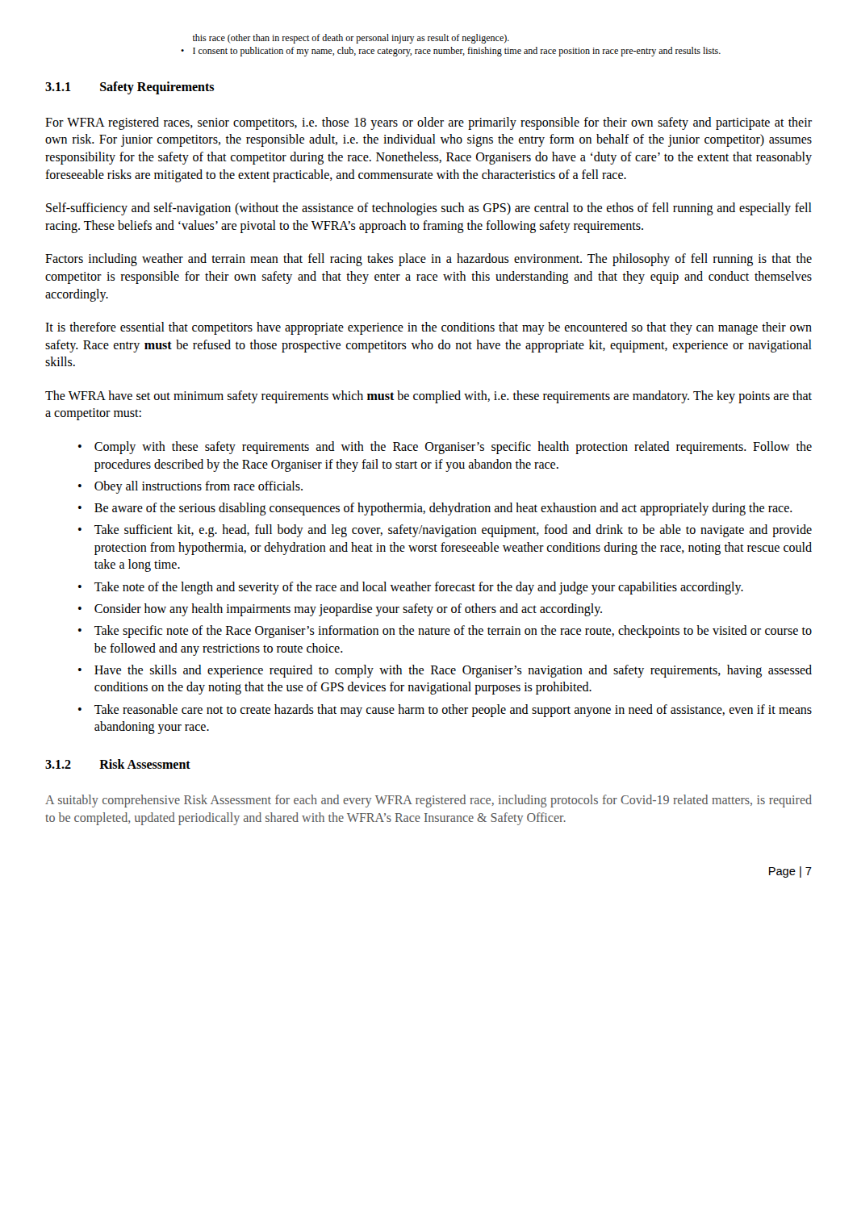this race (other than in respect of death or personal injury as result of negligence).
I consent to publication of my name, club, race category, race number, finishing time and race position in race pre-entry and results lists.
3.1.1 Safety Requirements
For WFRA registered races, senior competitors, i.e. those 18 years or older are primarily responsible for their own safety and participate at their own risk. For junior competitors, the responsible adult, i.e. the individual who signs the entry form on behalf of the junior competitor) assumes responsibility for the safety of that competitor during the race. Nonetheless, Race Organisers do have a ‘duty of care’ to the extent that reasonably foreseeable risks are mitigated to the extent practicable, and commensurate with the characteristics of a fell race.
Self-sufficiency and self-navigation (without the assistance of technologies such as GPS) are central to the ethos of fell running and especially fell racing. These beliefs and ‘values’ are pivotal to the WFRA’s approach to framing the following safety requirements.
Factors including weather and terrain mean that fell racing takes place in a hazardous environment. The philosophy of fell running is that the competitor is responsible for their own safety and that they enter a race with this understanding and that they equip and conduct themselves accordingly.
It is therefore essential that competitors have appropriate experience in the conditions that may be encountered so that they can manage their own safety. Race entry must be refused to those prospective competitors who do not have the appropriate kit, equipment, experience or navigational skills.
The WFRA have set out minimum safety requirements which must be complied with, i.e. these requirements are mandatory. The key points are that a competitor must:
Comply with these safety requirements and with the Race Organiser’s specific health protection related requirements. Follow the procedures described by the Race Organiser if they fail to start or if you abandon the race.
Obey all instructions from race officials.
Be aware of the serious disabling consequences of hypothermia, dehydration and heat exhaustion and act appropriately during the race.
Take sufficient kit, e.g. head, full body and leg cover, safety/navigation equipment, food and drink to be able to navigate and provide protection from hypothermia, or dehydration and heat in the worst foreseeable weather conditions during the race, noting that rescue could take a long time.
Take note of the length and severity of the race and local weather forecast for the day and judge your capabilities accordingly.
Consider how any health impairments may jeopardise your safety or of others and act accordingly.
Take specific note of the Race Organiser’s information on the nature of the terrain on the race route, checkpoints to be visited or course to be followed and any restrictions to route choice.
Have the skills and experience required to comply with the Race Organiser’s navigation and safety requirements, having assessed conditions on the day noting that the use of GPS devices for navigational purposes is prohibited.
Take reasonable care not to create hazards that may cause harm to other people and support anyone in need of assistance, even if it means abandoning your race.
3.1.2 Risk Assessment
A suitably comprehensive Risk Assessment for each and every WFRA registered race, including protocols for Covid-19 related matters, is required to be completed, updated periodically and shared with the WFRA’s Race Insurance & Safety Officer.
Page | 7